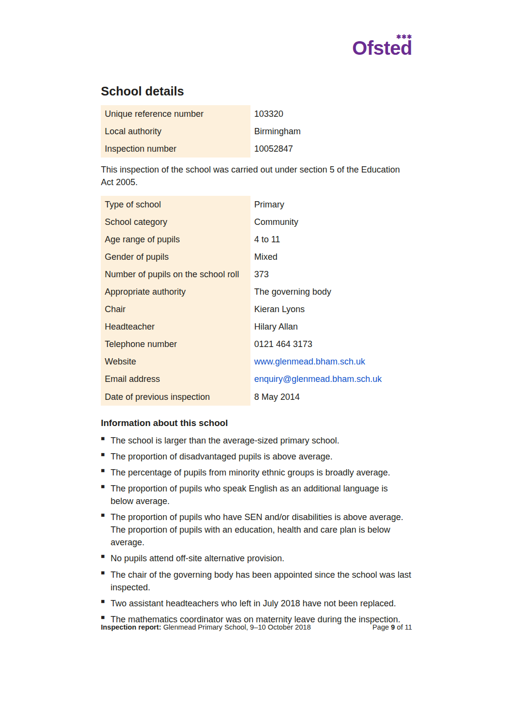✱✱✱
Ofsted
School details
| Unique reference number | 103320 |
| Local authority | Birmingham |
| Inspection number | 10052847 |
This inspection of the school was carried out under section 5 of the Education Act 2005.
| Type of school | Primary |
| School category | Community |
| Age range of pupils | 4 to 11 |
| Gender of pupils | Mixed |
| Number of pupils on the school roll | 373 |
| Appropriate authority | The governing body |
| Chair | Kieran Lyons |
| Headteacher | Hilary Allan |
| Telephone number | 0121 464 3173 |
| Website | www.glenmead.bham.sch.uk |
| Email address | enquiry@glenmead.bham.sch.uk |
| Date of previous inspection | 8 May 2014 |
Information about this school
The school is larger than the average-sized primary school.
The proportion of disadvantaged pupils is above average.
The percentage of pupils from minority ethnic groups is broadly average.
The proportion of pupils who speak English as an additional language is below average.
The proportion of pupils who have SEN and/or disabilities is above average. The proportion of pupils with an education, health and care plan is below average.
No pupils attend off-site alternative provision.
The chair of the governing body has been appointed since the school was last inspected.
Two assistant headteachers who left in July 2018 have not been replaced.
The mathematics coordinator was on maternity leave during the inspection.
Inspection report: Glenmead Primary School, 9–10 October 2018
Page 9 of 11